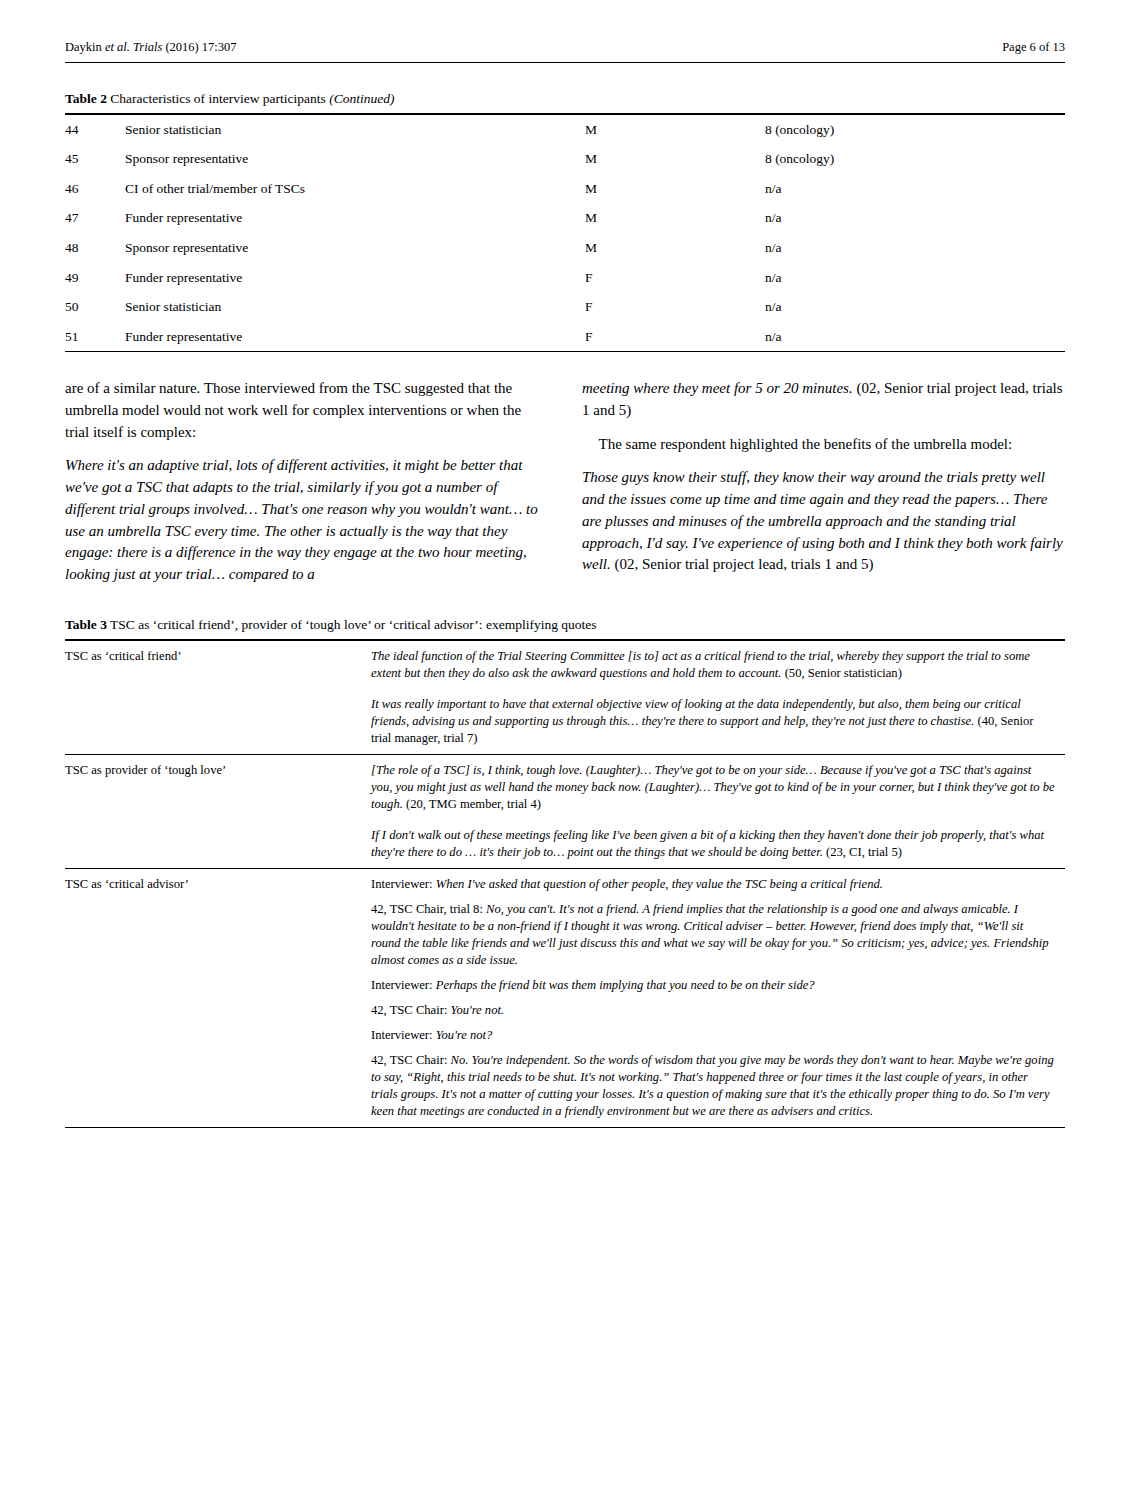Daykin et al. Trials (2016) 17:307
Page 6 of 13
Table 2 Characteristics of interview participants (Continued)
| 44 | Senior statistician | M | 8 (oncology) |
| 45 | Sponsor representative | M | 8 (oncology) |
| 46 | CI of other trial/member of TSCs | M | n/a |
| 47 | Funder representative | M | n/a |
| 48 | Sponsor representative | M | n/a |
| 49 | Funder representative | F | n/a |
| 50 | Senior statistician | F | n/a |
| 51 | Funder representative | F | n/a |
are of a similar nature. Those interviewed from the TSC suggested that the umbrella model would not work well for complex interventions or when the trial itself is complex:
Where it's an adaptive trial, lots of different activities, it might be better that we've got a TSC that adapts to the trial, similarly if you got a number of different trial groups involved… That's one reason why you wouldn't want… to use an umbrella TSC every time. The other is actually is the way that they engage: there is a difference in the way they engage at the two hour meeting, looking just at your trial… compared to a
meeting where they meet for 5 or 20 minutes. (02, Senior trial project lead, trials 1 and 5)
The same respondent highlighted the benefits of the umbrella model:
Those guys know their stuff, they know their way around the trials pretty well and the issues come up time and time again and they read the papers… There are plusses and minuses of the umbrella approach and the standing trial approach, I'd say. I've experience of using both and I think they both work fairly well. (02, Senior trial project lead, trials 1 and 5)
Table 3 TSC as ‘critical friend’, provider of ‘tough love’ or ‘critical advisor’: exemplifying quotes
| TSC as ‘critical friend’ | The ideal function of the Trial Steering Committee [is to] act as a critical friend to the trial, whereby they support the trial to some extent but then they do also ask the awkward questions and hold them to account. (50, Senior statistician) |
| | It was really important to have that external objective view of looking at the data independently, but also, them being our critical friends, advising us and supporting us through this… they're there to support and help, they're not just there to chastise. (40, Senior trial manager, trial 7) |
| TSC as provider of ‘tough love’ | [The role of a TSC] is, I think, tough love. (Laughter)… They've got to be on your side… Because if you've got a TSC that's against you, you might just as well hand the money back now. (Laughter)… They've got to kind of be in your corner, but I think they've got to be tough. (20, TMG member, trial 4) |
| | If I don't walk out of these meetings feeling like I've been given a bit of a kicking then they haven't done their job properly, that's what they're there to do … it's their job to… point out the things that we should be doing better. (23, CI, trial 5) |
| TSC as ‘critical advisor’ | Interviewer: When I've asked that question of other people, they value the TSC being a critical friend. 42, TSC Chair, trial 8: No, you can't. It's not a friend. A friend implies that the relationship is a good one and always amicable. I wouldn't hesitate to be a non-friend if I thought it was wrong. Critical adviser – better. However, friend does imply that, “We'll sit round the table like friends and we'll just discuss this and what we say will be okay for you.” So criticism; yes, advice; yes. Friendship almost comes as a side issue. Interviewer: Perhaps the friend bit was them implying that you need to be on their side? 42, TSC Chair: You're not. Interviewer: You're not? 42, TSC Chair: No. You're independent. So the words of wisdom that you give may be words they don't want to hear. Maybe we're going to say, “Right, this trial needs to be shut. It's not working.” That's happened three or four times it the last couple of years, in other trials groups. It's not a matter of cutting your losses. It's a question of making sure that it's the ethically proper thing to do. So I'm very keen that meetings are conducted in a friendly environment but we are there as advisers and critics. |